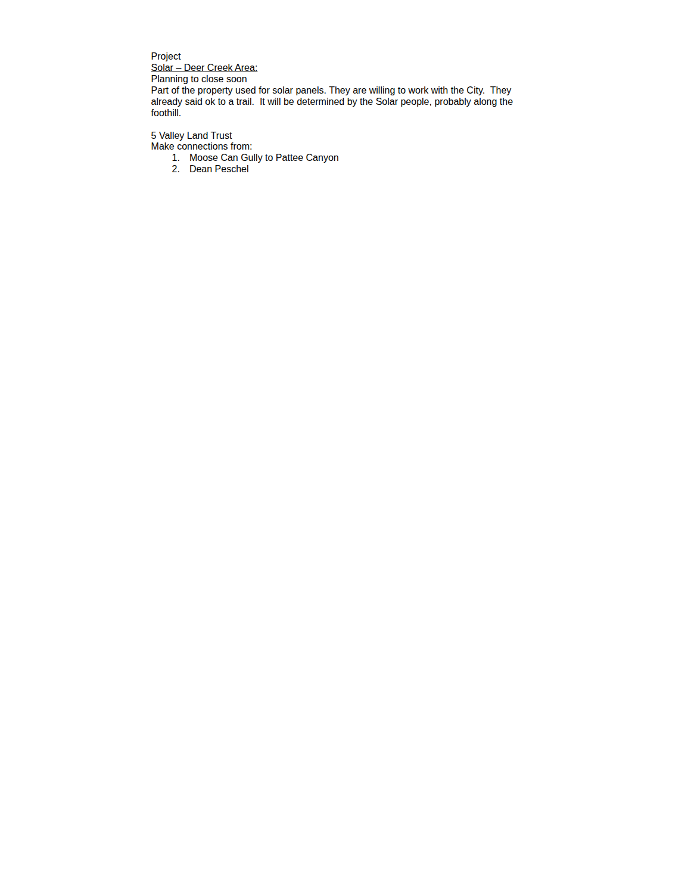Project
Solar – Deer Creek Area:
Planning to close soon
Part of the property used for solar panels. They are willing to work with the City. They already said ok to a trail. It will be determined by the Solar people, probably along the foothill.
5 Valley Land Trust
Make connections from:
Moose Can Gully to Pattee Canyon
Dean Peschel